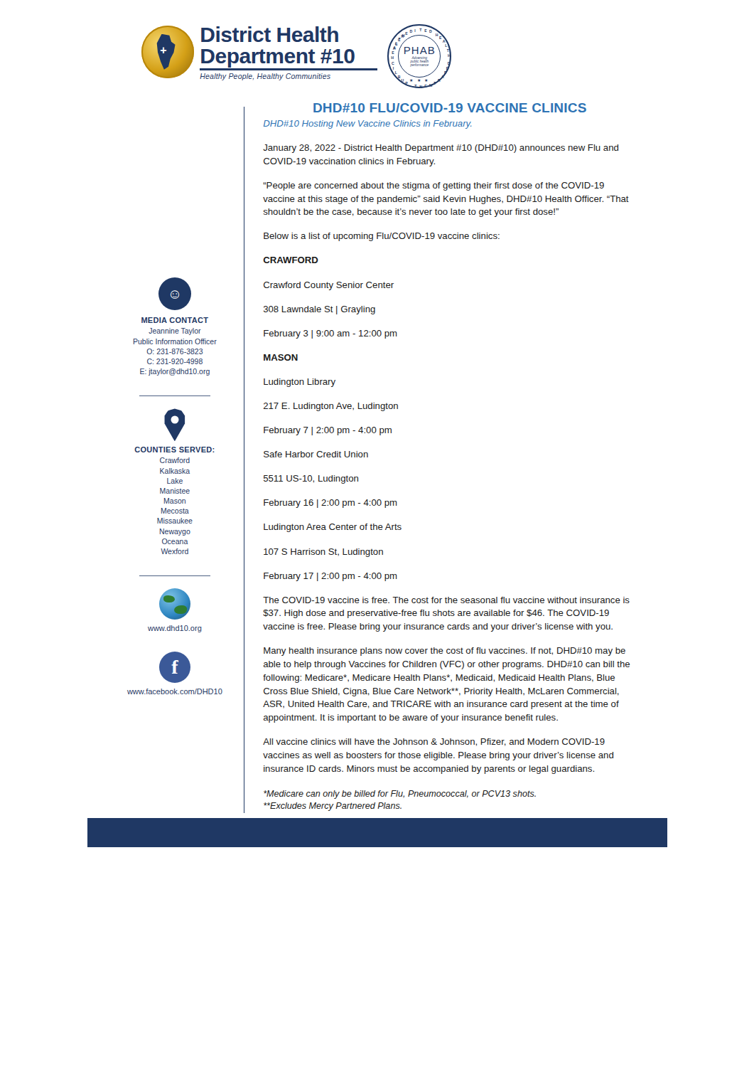District Health
Department #10
Healthy People, Healthy Communities
A C C R E D I T E D H E A L T H D E P A R T M E N T P U B L I C H E A L T H
PHAB
Advancing
public health
performance
★ ★ ★
☺
MEDIA CONTACT
Jeannine Taylor
Public Information Officer
O: 231-876-3823
C: 231-920-4998
E: jtaylor@dhd10.org
COUNTIES SERVED:
Crawford
Kalkaska
Lake
Manistee
Mason
Mecosta
Missaukee
Newaygo
Oceana
Wexford
www.dhd10.org
f
www.facebook.com/DHD10
DHD#10 FLU/COVID-19 VACCINE CLINICS
DHD#10 Hosting New Vaccine Clinics in February.
January 28, 2022 - District Health Department #10 (DHD#10) announces new Flu and COVID-19 vaccination clinics in February.
“People are concerned about the stigma of getting their first dose of the COVID-19 vaccine at this stage of the pandemic” said Kevin Hughes, DHD#10 Health Officer. “That shouldn’t be the case, because it’s never too late to get your first dose!”
Below is a list of upcoming Flu/COVID-19 vaccine clinics:
CRAWFORD
Crawford County Senior Center
308 Lawndale St | Grayling
February 3 | 9:00 am - 12:00 pm
MASON
Ludington Library
217 E. Ludington Ave, Ludington
February 7 | 2:00 pm - 4:00 pm
Safe Harbor Credit Union
5511 US-10, Ludington
February 16 | 2:00 pm - 4:00 pm
Ludington Area Center of the Arts
107 S Harrison St, Ludington
February 17 | 2:00 pm - 4:00 pm
The COVID-19 vaccine is free. The cost for the seasonal flu vaccine without insurance is $37. High dose and preservative-free flu shots are available for $46. The COVID-19 vaccine is free. Please bring your insurance cards and your driver’s license with you.
Many health insurance plans now cover the cost of flu vaccines. If not, DHD#10 may be able to help through Vaccines for Children (VFC) or other programs. DHD#10 can bill the following: Medicare*, Medicare Health Plans*, Medicaid, Medicaid Health Plans, Blue Cross Blue Shield, Cigna, Blue Care Network**, Priority Health, McLaren Commercial, ASR, United Health Care, and TRICARE with an insurance card present at the time of appointment. It is important to be aware of your insurance benefit rules.
All vaccine clinics will have the Johnson & Johnson, Pfizer, and Modern COVID-19 vaccines as well as boosters for those eligible. Please bring your driver’s license and insurance ID cards. Minors must be accompanied by parents or legal guardians.
*Medicare can only be billed for Flu, Pneumococcal, or PCV13 shots.
**Excludes Mercy Partnered Plans.